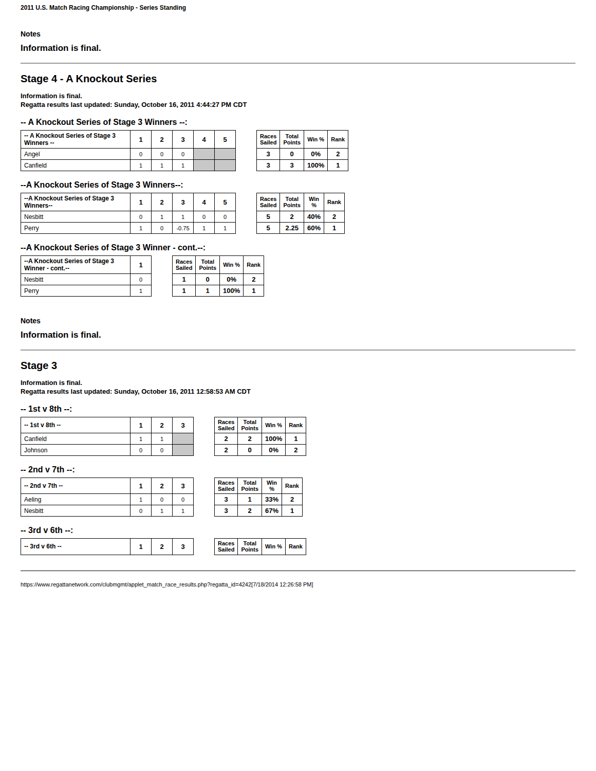2011 U.S. Match Racing Championship - Series Standing
Notes
Information is final.
Stage 4 - A Knockout Series
Information is final.
Regatta results last updated: Sunday, October 16, 2011 4:44:27 PM CDT
-- A Knockout Series of Stage 3 Winners --:
| -- A Knockout Series of Stage 3 Winners -- | 1 | 2 | 3 | 4 | 5 | | Races Sailed | Total Points | Win % | Rank |
| Angel | 0 | 0 | 0 | | | | 3 | 0 | 0% | 2 |
| Canfield | 1 | 1 | 1 | | | | 3 | 3 | 100% | 1 |
--A Knockout Series of Stage 3 Winners--:
| --A Knockout Series of Stage 3 Winners-- | 1 | 2 | 3 | 4 | 5 | | Races Sailed | Total Points | Win % | Rank |
| Nesbitt | 0 | 1 | 1 | 0 | 0 | | 5 | 2 | 40% | 2 |
| Perry | 1 | 0 | -0.75 | 1 | 1 | | 5 | 2.25 | 60% | 1 |
--A Knockout Series of Stage 3 Winner - cont.--:
| --A Knockout Series of Stage 3 Winner - cont.-- | 1 | | Races Sailed | Total Points | Win % | Rank |
| Nesbitt | 0 | | 1 | 0 | 0% | 2 |
| Perry | 1 | | 1 | 1 | 100% | 1 |
Notes
Information is final.
Stage 3
Information is final.
Regatta results last updated: Sunday, October 16, 2011 12:58:53 AM CDT
-- 1st v 8th --:
| -- 1st v 8th -- | 1 | 2 | 3 | | Races Sailed | Total Points | Win % | Rank |
| Canfield | 1 | 1 | | | 2 | 2 | 100% | 1 |
| Johnson | 0 | 0 | | | 2 | 0 | 0% | 2 |
-- 2nd v 7th --:
| -- 2nd v 7th -- | 1 | 2 | 3 | | Races Sailed | Total Points | Win % | Rank |
| Aeling | 1 | 0 | 0 | | 3 | 1 | 33% | 2 |
| Nesbitt | 0 | 1 | 1 | | 3 | 2 | 67% | 1 |
-- 3rd v 6th --:
| -- 3rd v 6th -- | 1 | 2 | 3 | | Races Sailed | Total Points | Win % | Rank |
https://www.regattanetwork.com/clubmgmt/applet_match_race_results.php?regatta_id=4242[7/18/2014 12:26:58 PM]